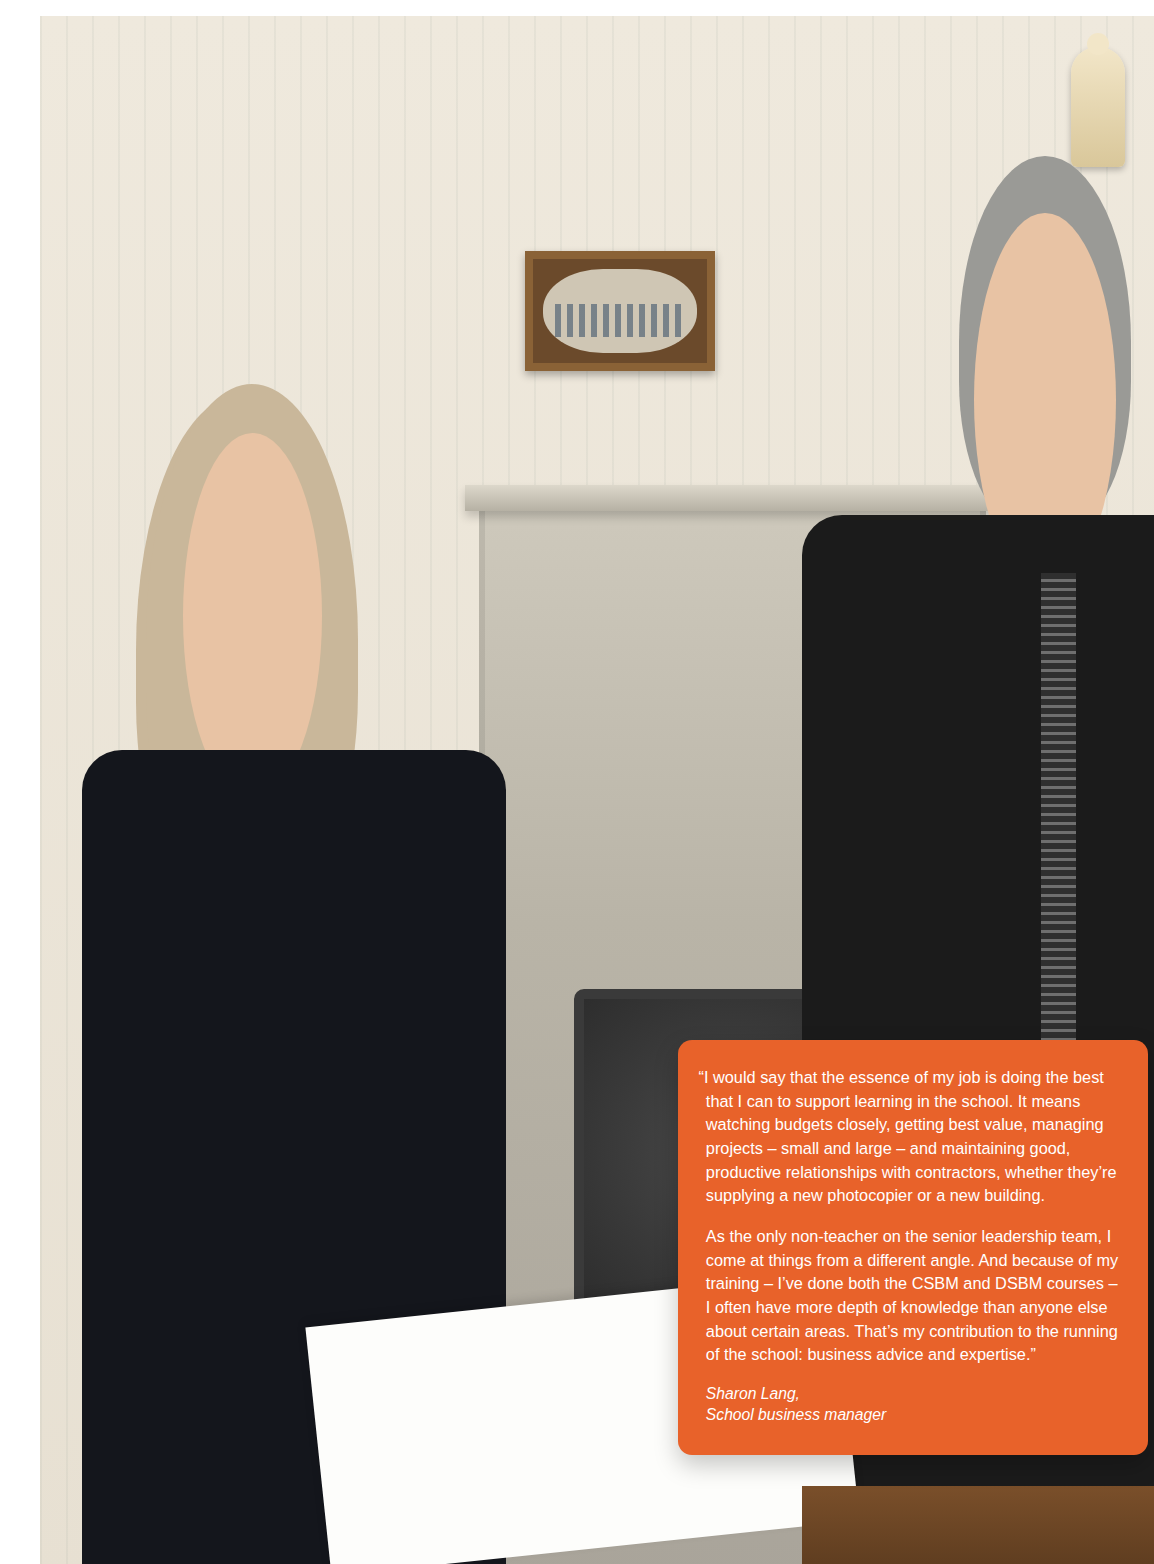“I would say that the essence of my job is doing the best that I can to support learning in the school. It means watching budgets closely, getting best value, managing projects – small and large – and maintaining good, productive relationships with contractors, whether they’re supplying a new photocopier or a new building.
As the only non-teacher on the senior leadership team, I come at things from a different angle. And because of my training – I’ve done both the CSBM and DSBM courses – I often have more depth of knowledge than anyone else about certain areas. That’s my contribution to the running of the school: business advice and expertise.”
Sharon Lang,
School business manager